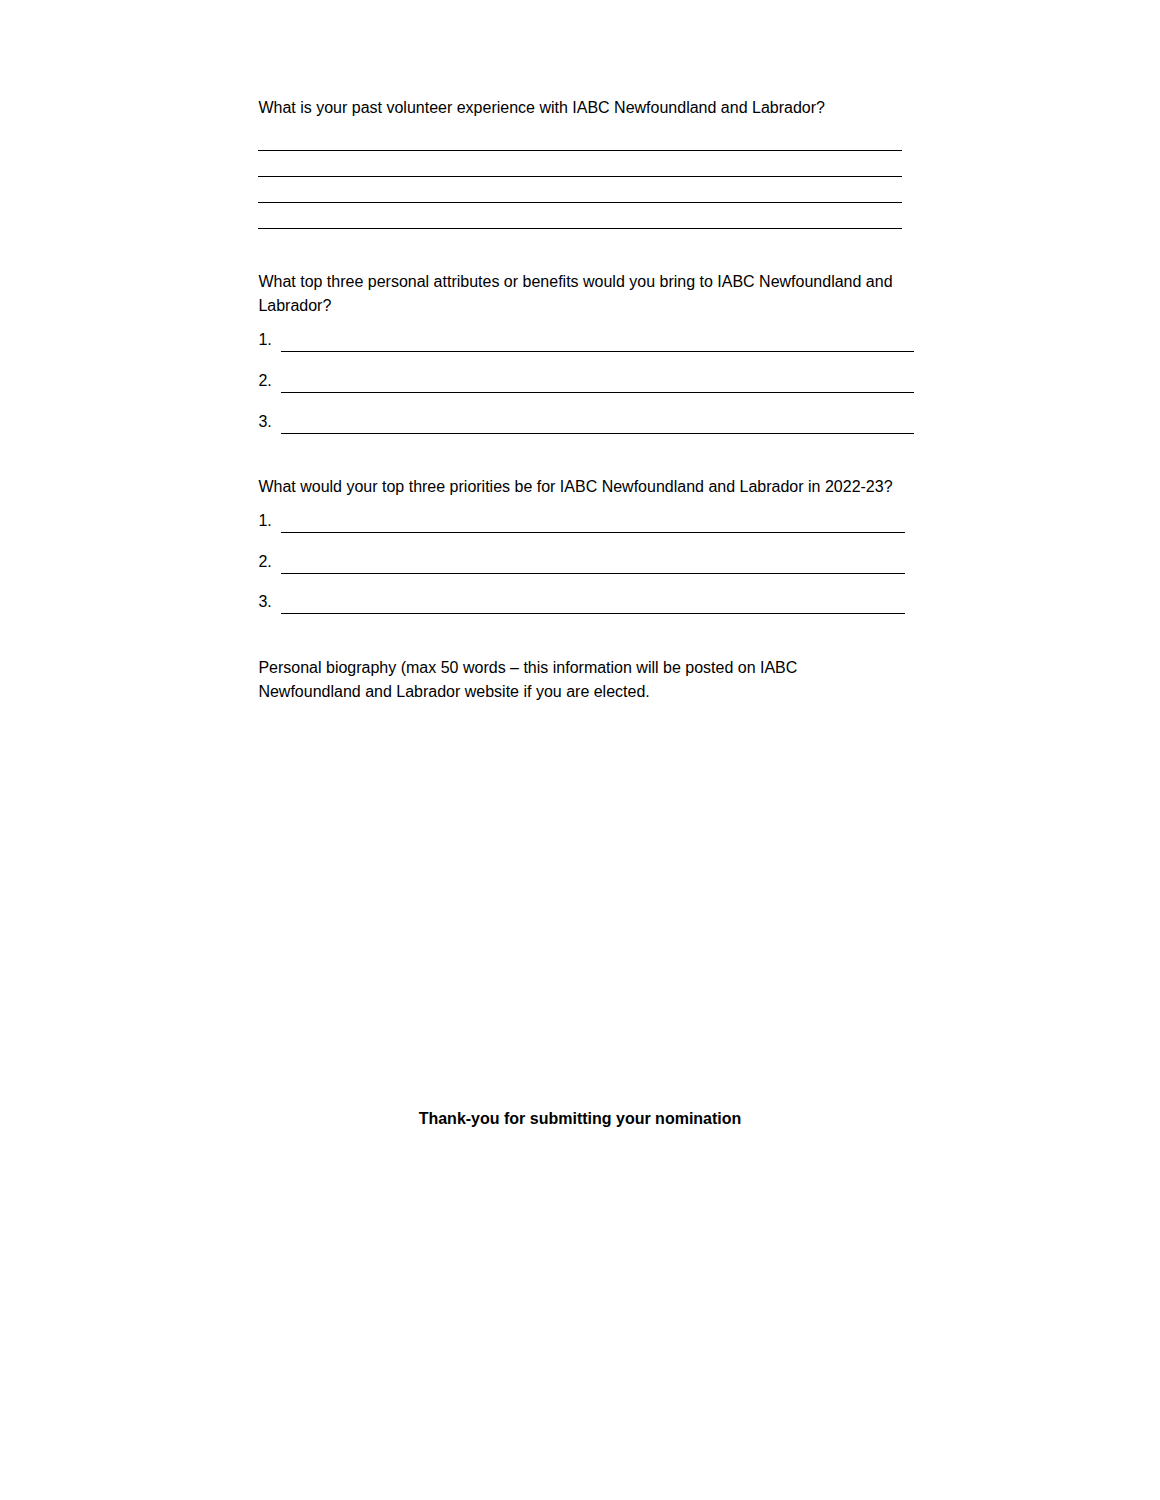What is your past volunteer experience with IABC Newfoundland and Labrador?
What top three personal attributes or benefits would you bring to IABC Newfoundland and Labrador?
What would your top three priorities be for IABC Newfoundland and Labrador in 2022-23?
Personal biography (max 50 words – this information will be posted on IABC Newfoundland and Labrador website if you are elected.
Thank-you for submitting your nomination